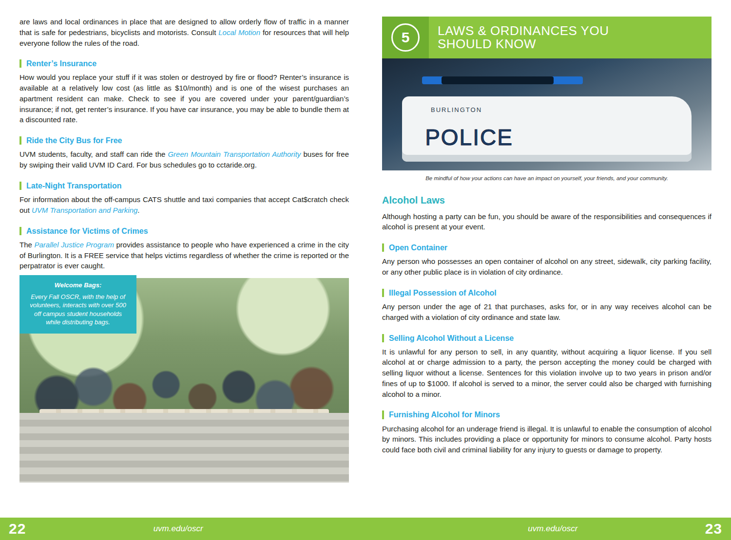are laws and local ordinances in place that are designed to allow orderly flow of traffic in a manner that is safe for pedestrians, bicyclists and motorists. Consult Local Motion for resources that will help everyone follow the rules of the road.
Renter’s Insurance
How would you replace your stuff if it was stolen or destroyed by fire or flood? Renter’s insurance is available at a relatively low cost (as little as $10/month) and is one of the wisest purchases an apartment resident can make. Check to see if you are covered under your parent/guardian’s insurance; if not, get renter’s insurance. If you have car insurance, you may be able to bundle them at a discounted rate.
Ride the City Bus for Free
UVM students, faculty, and staff can ride the Green Mountain Transportation Authority buses for free by swiping their valid UVM ID Card. For bus schedules go to cctaride.org.
Late-Night Transportation
For information about the off-campus CATS shuttle and taxi companies that accept Cat$cratch check out UVM Transportation and Parking.
Assistance for Victims of Crimes
The Parallel Justice Program provides assistance to people who have experienced a crime in the city of Burlington. It is a FREE service that helps victims regardless of whether the crime is reported or the perpatrator is ever caught.
Welcome Bags: Every Fall OSCR, with the help of volunteers, interacts with over 500 off campus student households while distributing bags.
22
uvm.edu/oscr
5
Laws & Ordinances You
Should Know
Be mindful of how your actions can have an impact on yourself, your friends, and your community.
Alcohol Laws
Although hosting a party can be fun, you should be aware of the responsibilities and consequences if alcohol is present at your event.
Open Container
Any person who possesses an open container of alcohol on any street, sidewalk, city parking facility, or any other public place is in violation of city ordinance.
Illegal Possession of Alcohol
Any person under the age of 21 that purchases, asks for, or in any way receives alcohol can be charged with a violation of city ordinance and state law.
Selling Alcohol Without a License
It is unlawful for any person to sell, in any quantity, without acquiring a liquor license. If you sell alcohol at or charge admission to a party, the person accepting the money could be charged with selling liquor without a license. Sentences for this violation involve up to two years in prison and/or fines of up to $1000. If alcohol is served to a minor, the server could also be charged with furnishing alcohol to a minor.
Furnishing Alcohol for Minors
Purchasing alcohol for an underage friend is illegal. It is unlawful to enable the consumption of alcohol by minors. This includes providing a place or opportunity for minors to consume alcohol. Party hosts could face both civil and criminal liability for any injury to guests or damage to property.
uvm.edu/oscr
23